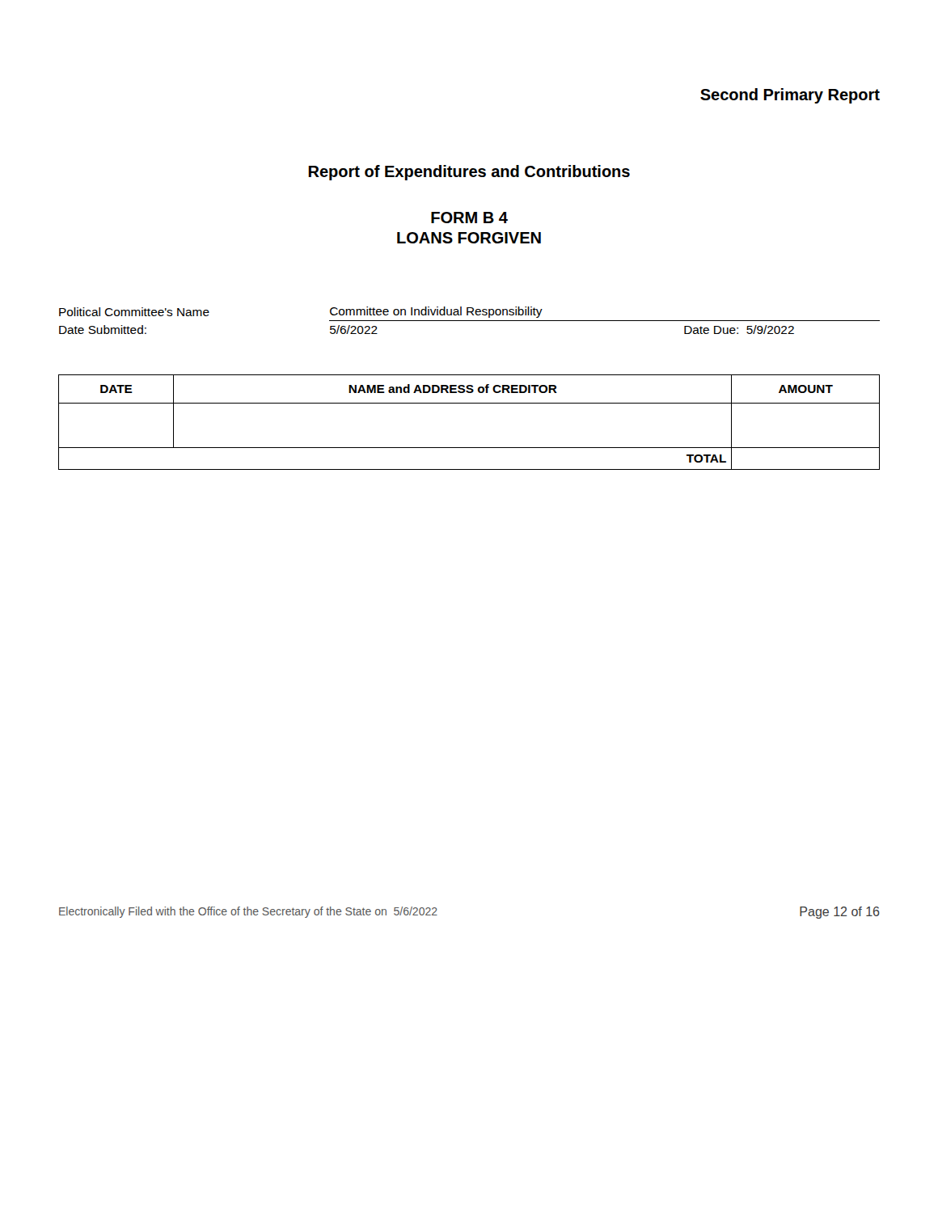Second Primary Report
Report of Expenditures and Contributions
FORM B 4
LOANS FORGIVEN
| Political Committee's Name | Committee on Individual Responsibility |
| Date Submitted: | 5/6/2022 Date Due: 5/9/2022 |
| DATE | NAME and ADDRESS of CREDITOR | AMOUNT |
| --- | --- | --- |
| TOTAL | |
Electronically Filed with the Office of the Secretary of the State on 5/6/2022 Page 12 of 16